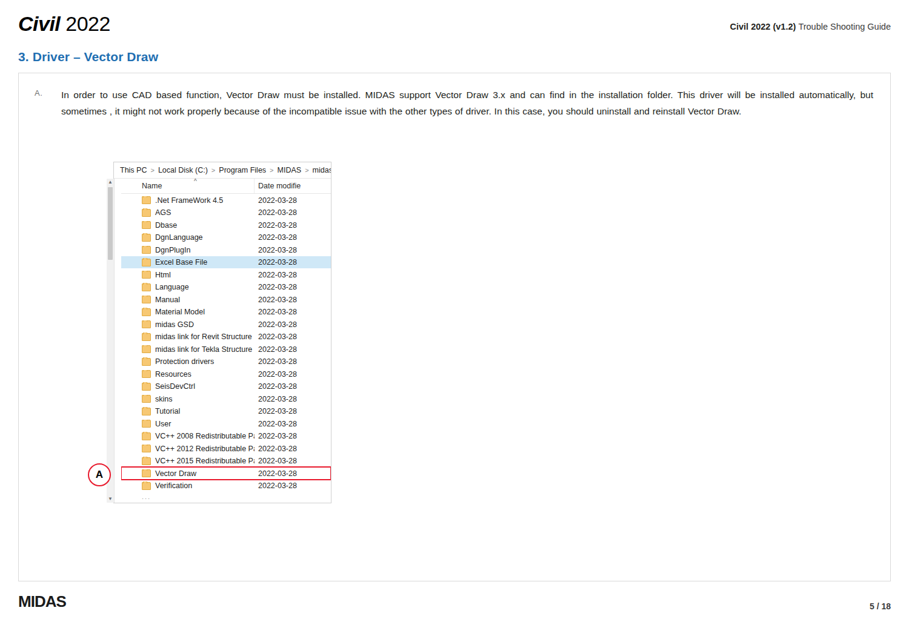Civil 2022
Civil 2022 (v1.2) Trouble Shooting Guide
3. Driver – Vector Draw
A.
In order to use CAD based function, Vector Draw must be installed. MIDAS support Vector Draw 3.x and can find in the installation folder. This driver will be installed automatically, but sometimes , it might not work properly because of the incompatible issue with the other types of driver. In this case, you should uninstall and reinstall Vector Draw.
A
This PC> Local Disk (C:)> Program Files> MIDAS> midas C
▲
▼
Name^
Date modifie
.Net FrameWork 4.5
2022-03-28
AGS
2022-03-28
Dbase
2022-03-28
DgnLanguage
2022-03-28
DgnPlugIn
2022-03-28
Excel Base File
2022-03-28
Html
2022-03-28
Language
2022-03-28
Manual
2022-03-28
Material Model
2022-03-28
midas GSD
2022-03-28
midas link for Revit Structure
2022-03-28
midas link for Tekla Structure
2022-03-28
Protection drivers
2022-03-28
Resources
2022-03-28
SeisDevCtrl
2022-03-28
skins
2022-03-28
Tutorial
2022-03-28
User
2022-03-28
VC++ 2008 Redistributable Package
2022-03-28
VC++ 2012 Redistributable Package
2022-03-28
VC++ 2015 Redistributable Package
2022-03-28
Vector Draw
2022-03-28
Verification
2022-03-28
...
MIDAS
5 / 18